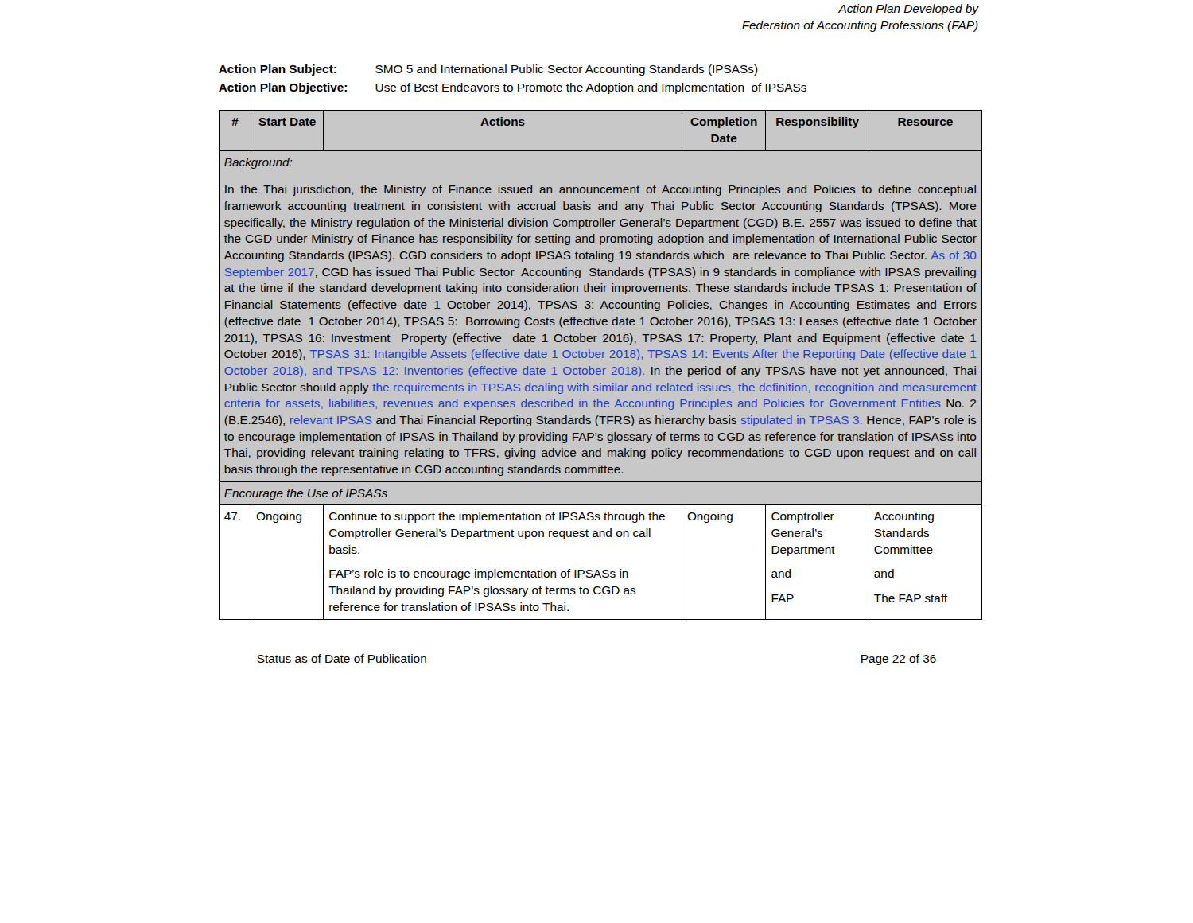Action Plan Developed by
Federation of Accounting Professions (FAP)
Action Plan Subject:
SMO 5 and International Public Sector Accounting Standards (IPSASs)
Action Plan Objective:
Use of Best Endeavors to Promote the Adoption and Implementation of IPSASs
| # | Start Date | Actions | Completion Date | Responsibility | Resource |
| --- | --- | --- | --- | --- | --- |
| Background: In the Thai jurisdiction, the Ministry of Finance issued an announcement of Accounting Principles and Policies to define conceptual framework accounting treatment in consistent with accrual basis and any Thai Public Sector Accounting Standards (TPSAS). More specifically, the Ministry regulation of the Ministerial division Comptroller General’s Department (CGD) B.E. 2557 was issued to define that the CGD under Ministry of Finance has responsibility for setting and promoting adoption and implementation of International Public Sector Accounting Standards (IPSAS). CGD considers to adopt IPSAS totaling 19 standards which are relevance to Thai Public Sector. As of 30 September 2017 , CGD has issued Thai Public Sector Accounting Standards (TPSAS) in 9 standards in compliance with IPSAS prevailing at the time if the standard development taking into consideration their improvements. These standards include TPSAS 1: Presentation of Financial Statements (effective date 1 October 2014), TPSAS 3: Accounting Policies, Changes in Accounting Estimates and Errors (effective date 1 October 2014), TPSAS 5: Borrowing Costs (effective date 1 October 2016), TPSAS 13: Leases (effective date 1 October 2011), TPSAS 16: Investment Property (effective date 1 October 2016), TPSAS 17: Property, Plant and Equipment (effective date 1 October 2016), TPSAS 31: Intangible Assets (effective date 1 October 2018), TPSAS 14: Events After the Reporting Date (effective date 1 October 2018), and TPSAS 12: Inventories (effective date 1 October 2018). In the period of any TPSAS have not yet announced, Thai Public Sector should apply the requirements in TPSAS dealing with similar and related issues, the definition, recognition and measurement criteria for assets, liabilities, revenues and expenses described in the Accounting Principles and Policies for Government Entities No. 2 (B.E.2546), relevant IPSAS and Thai Financial Reporting Standards (TFRS) as hierarchy basis stipulated in TPSAS 3. Hence, FAP’s role is to encourage implementation of IPSAS in Thailand by providing FAP’s glossary of terms to CGD as reference for translation of IPSASs into Thai, providing relevant training relating to TFRS, giving advice and making policy recommendations to CGD upon request and on call basis through the representative in CGD accounting standards committee. |
| Encourage the Use of IPSASs |
| 47. | Ongoing | Continue to support the implementation of IPSASs through the Comptroller General’s Department upon request and on call basis. FAP’s role is to encourage implementation of IPSASs in Thailand by providing FAP’s glossary of terms to CGD as reference for translation of IPSASs into Thai. | Ongoing | Comptroller General’s Department and FAP | Accounting Standards Committee and The FAP staff |
Status as of Date of Publication
Page 22 of 36